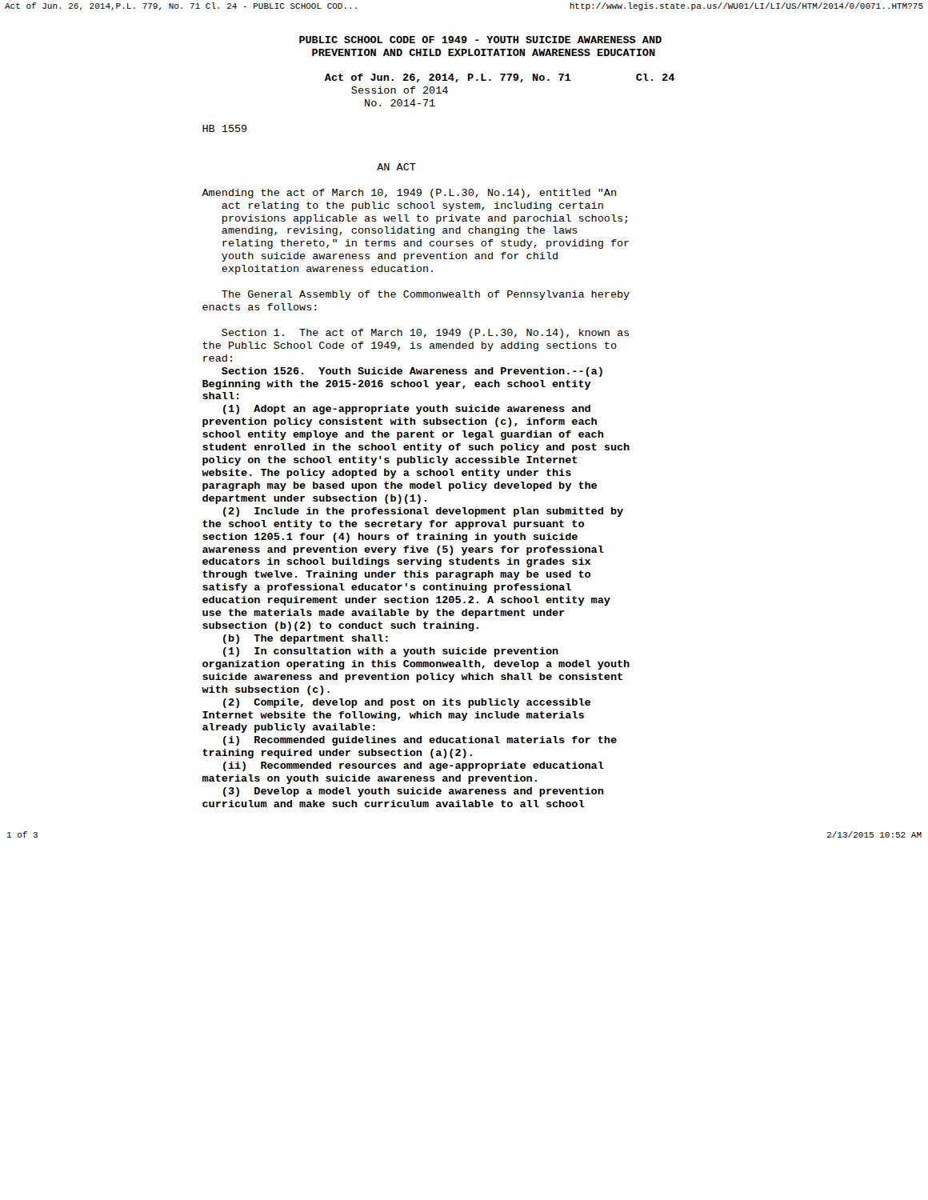Act of Jun. 26, 2014,P.L. 779, No. 71 Cl. 24 - PUBLIC SCHOOL COD... http://www.legis.state.pa.us//WU01/LI/LI/US/HTM/2014/0/0071..HTM?75
     PUBLIC SCHOOL CODE OF 1949 - YOUTH SUICIDE AWARENESS AND
      PREVENTION AND CHILD EXPLOITATION AWARENESS EDUCATION

           Act of Jun. 26, 2014, P.L. 779, No. 71          Cl. 24
                            Session of 2014
                              No. 2014-71

     HB 1559


                                AN ACT

     Amending the act of March 10, 1949 (P.L.30, No.14), entitled "An
        act relating to the public school system, including certain
        provisions applicable as well to private and parochial schools;
        amending, revising, consolidating and changing the laws
        relating thereto," in terms and courses of study, providing for
        youth suicide awareness and prevention and for child
        exploitation awareness education.

        The General Assembly of the Commonwealth of Pennsylvania hereby
     enacts as follows:

        Section 1.  The act of March 10, 1949 (P.L.30, No.14), known as
     the Public School Code of 1949, is amended by adding sections to
     read:
        Section 1526.  Youth Suicide Awareness and Prevention.--(a)
     Beginning with the 2015-2016 school year, each school entity
     shall:
        (1)  Adopt an age-appropriate youth suicide awareness and
     prevention policy consistent with subsection (c), inform each
     school entity employe and the parent or legal guardian of each
     student enrolled in the school entity of such policy and post such
     policy on the school entity's publicly accessible Internet
     website. The policy adopted by a school entity under this
     paragraph may be based upon the model policy developed by the
     department under subsection (b)(1).
        (2)  Include in the professional development plan submitted by
     the school entity to the secretary for approval pursuant to
     section 1205.1 four (4) hours of training in youth suicide
     awareness and prevention every five (5) years for professional
     educators in school buildings serving students in grades six
     through twelve. Training under this paragraph may be used to
     satisfy a professional educator's continuing professional
     education requirement under section 1205.2. A school entity may
     use the materials made available by the department under
     subsection (b)(2) to conduct such training.
        (b)  The department shall:
        (1)  In consultation with a youth suicide prevention
     organization operating in this Commonwealth, develop a model youth
     suicide awareness and prevention policy which shall be consistent
     with subsection (c).
        (2)  Compile, develop and post on its publicly accessible
     Internet website the following, which may include materials
     already publicly available:
        (i)  Recommended guidelines and educational materials for the
     training required under subsection (a)(2).
        (ii)  Recommended resources and age-appropriate educational
     materials on youth suicide awareness and prevention.
        (3)  Develop a model youth suicide awareness and prevention
     curriculum and make such curriculum available to all school
1 of 3 2/13/2015 10:52 AM